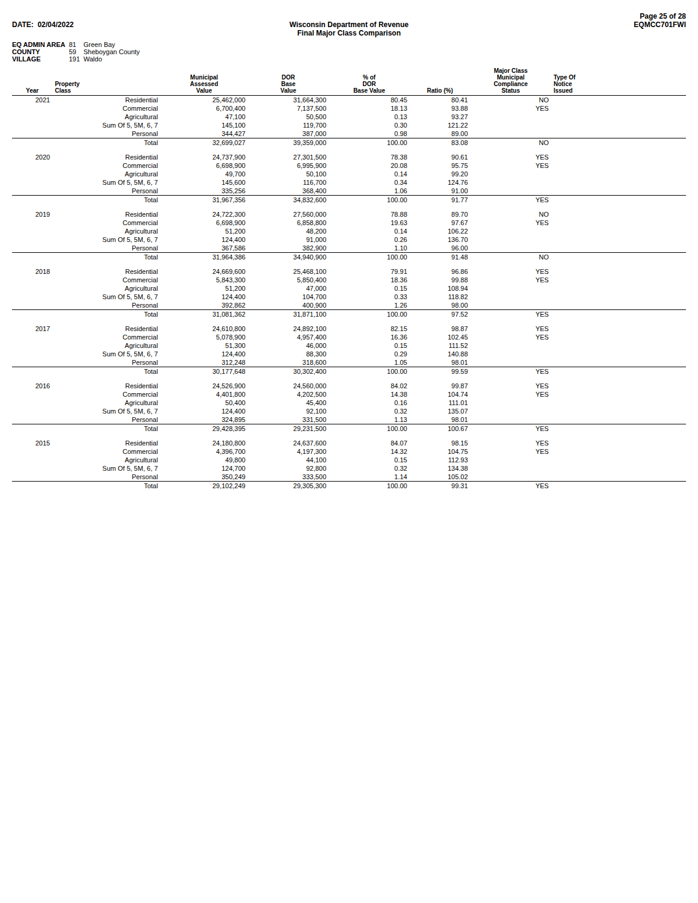Page 25 of 28
| DATE: 02/04/2022 | Wisconsin Department of Revenue | EQMCC701FWI |
| | Final Major Class Comparison | |
| EQ ADMIN AREA | 81 | Green Bay |
| COUNTY | 59 | Sheboygan County |
| VILLAGE | 191 | Waldo |
| Year | Property Class | Municipal Assessed Value | DOR Base Value | % of DOR Base Value | Ratio (%) | Major Class Municipal Compliance Status | Type Of Notice Issued |
| --- | --- | --- | --- | --- | --- | --- | --- |
| 2021 | Residential | 25,462,000 | 31,664,300 | 80.45 | 80.41 | NO | |
| | Commercial | 6,700,400 | 7,137,500 | 18.13 | 93.88 | YES | |
| | Agricultural | 47,100 | 50,500 | 0.13 | 93.27 | | |
| | Sum Of 5, 5M, 6, 7 | 145,100 | 119,700 | 0.30 | 121.22 | | |
| | Personal | 344,427 | 387,000 | 0.98 | 89.00 | | |
| | Total | 32,699,027 | 39,359,000 | 100.00 | 83.08 | NO | |
| 2020 | Residential | 24,737,900 | 27,301,500 | 78.38 | 90.61 | YES | |
| | Commercial | 6,698,900 | 6,995,900 | 20.08 | 95.75 | YES | |
| | Agricultural | 49,700 | 50,100 | 0.14 | 99.20 | | |
| | Sum Of 5, 5M, 6, 7 | 145,600 | 116,700 | 0.34 | 124.76 | | |
| | Personal | 335,256 | 368,400 | 1.06 | 91.00 | | |
| | Total | 31,967,356 | 34,832,600 | 100.00 | 91.77 | YES | |
| 2019 | Residential | 24,722,300 | 27,560,000 | 78.88 | 89.70 | NO | |
| | Commercial | 6,698,900 | 6,858,800 | 19.63 | 97.67 | YES | |
| | Agricultural | 51,200 | 48,200 | 0.14 | 106.22 | | |
| | Sum Of 5, 5M, 6, 7 | 124,400 | 91,000 | 0.26 | 136.70 | | |
| | Personal | 367,586 | 382,900 | 1.10 | 96.00 | | |
| | Total | 31,964,386 | 34,940,900 | 100.00 | 91.48 | NO | |
| 2018 | Residential | 24,669,600 | 25,468,100 | 79.91 | 96.86 | YES | |
| | Commercial | 5,843,300 | 5,850,400 | 18.36 | 99.88 | YES | |
| | Agricultural | 51,200 | 47,000 | 0.15 | 108.94 | | |
| | Sum Of 5, 5M, 6, 7 | 124,400 | 104,700 | 0.33 | 118.82 | | |
| | Personal | 392,862 | 400,900 | 1.26 | 98.00 | | |
| | Total | 31,081,362 | 31,871,100 | 100.00 | 97.52 | YES | |
| 2017 | Residential | 24,610,800 | 24,892,100 | 82.15 | 98.87 | YES | |
| | Commercial | 5,078,900 | 4,957,400 | 16.36 | 102.45 | YES | |
| | Agricultural | 51,300 | 46,000 | 0.15 | 111.52 | | |
| | Sum Of 5, 5M, 6, 7 | 124,400 | 88,300 | 0.29 | 140.88 | | |
| | Personal | 312,248 | 318,600 | 1.05 | 98.01 | | |
| | Total | 30,177,648 | 30,302,400 | 100.00 | 99.59 | YES | |
| 2016 | Residential | 24,526,900 | 24,560,000 | 84.02 | 99.87 | YES | |
| | Commercial | 4,401,800 | 4,202,500 | 14.38 | 104.74 | YES | |
| | Agricultural | 50,400 | 45,400 | 0.16 | 111.01 | | |
| | Sum Of 5, 5M, 6, 7 | 124,400 | 92,100 | 0.32 | 135.07 | | |
| | Personal | 324,895 | 331,500 | 1.13 | 98.01 | | |
| | Total | 29,428,395 | 29,231,500 | 100.00 | 100.67 | YES | |
| 2015 | Residential | 24,180,800 | 24,637,600 | 84.07 | 98.15 | YES | |
| | Commercial | 4,396,700 | 4,197,300 | 14.32 | 104.75 | YES | |
| | Agricultural | 49,800 | 44,100 | 0.15 | 112.93 | | |
| | Sum Of 5, 5M, 6, 7 | 124,700 | 92,800 | 0.32 | 134.38 | | |
| | Personal | 350,249 | 333,500 | 1.14 | 105.02 | | |
| | Total | 29,102,249 | 29,305,300 | 100.00 | 99.31 | YES | |